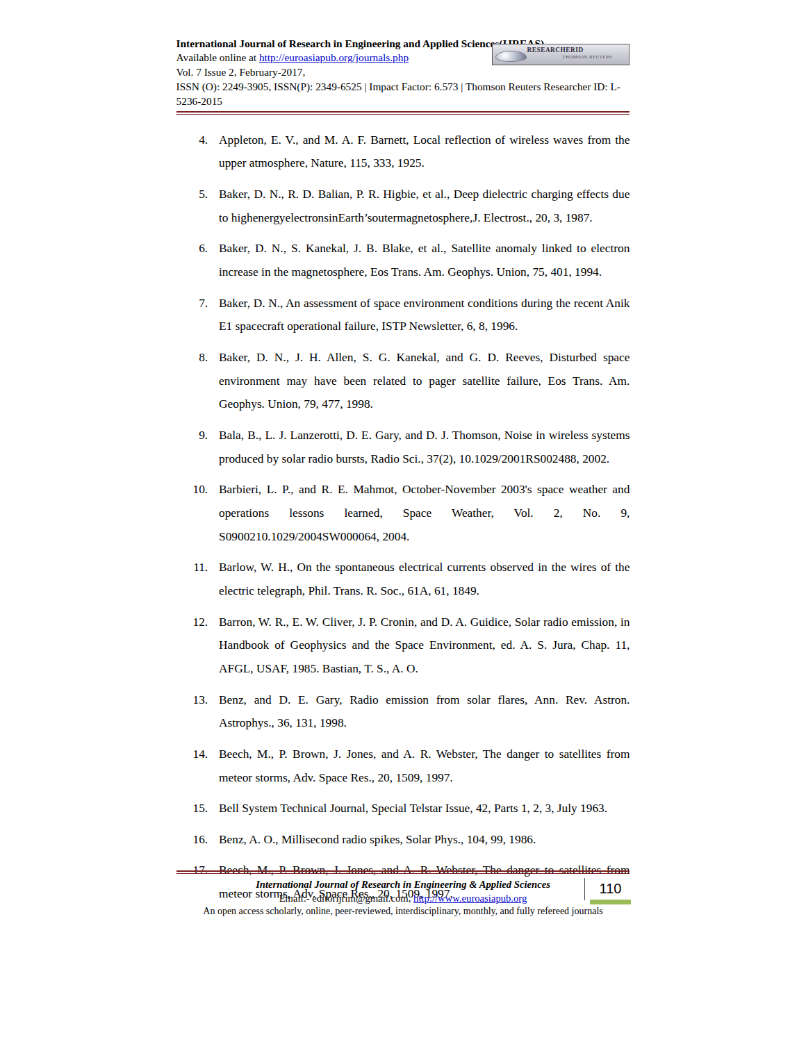International Journal of Research in Engineering and Applied Sciences(IJREAS)
Available online at http://euroasiapub.org/journals.php
Vol. 7 Issue 2, February-2017,
ISSN (O): 2249-3905, ISSN(P): 2349-6525 | Impact Factor: 6.573 | Thomson Reuters Researcher ID: L-5236-2015
RESEARCHERID THOMSON REUTERS
Appleton, E. V., and M. A. F. Barnett, Local reflection of wireless waves from the upper atmosphere, Nature, 115, 333, 1925.
Baker, D. N., R. D. Balian, P. R. Higbie, et al., Deep dielectric charging effects due to highenergyelectronsinEarth’soutermagnetosphere,J. Electrost., 20, 3, 1987.
Baker, D. N., S. Kanekal, J. B. Blake, et al., Satellite anomaly linked to electron increase in the magnetosphere, Eos Trans. Am. Geophys. Union, 75, 401, 1994.
Baker, D. N., An assessment of space environment conditions during the recent Anik E1 spacecraft operational failure, ISTP Newsletter, 6, 8, 1996.
Baker, D. N., J. H. Allen, S. G. Kanekal, and G. D. Reeves, Disturbed space environment may have been related to pager satellite failure, Eos Trans. Am. Geophys. Union, 79, 477, 1998.
Bala, B., L. J. Lanzerotti, D. E. Gary, and D. J. Thomson, Noise in wireless systems produced by solar radio bursts, Radio Sci., 37(2), 10.1029/2001RS002488, 2002.
Barbieri, L. P., and R. E. Mahmot, October-November 2003's space weather and operations lessons learned, Space Weather, Vol. 2, No. 9, S0900210.1029/2004SW000064, 2004.
Barlow, W. H., On the spontaneous electrical currents observed in the wires of the electric telegraph, Phil. Trans. R. Soc., 61A, 61, 1849.
Barron, W. R., E. W. Cliver, J. P. Cronin, and D. A. Guidice, Solar radio emission, in Handbook of Geophysics and the Space Environment, ed. A. S. Jura, Chap. 11, AFGL, USAF, 1985. Bastian, T. S., A. O.
Benz, and D. E. Gary, Radio emission from solar flares, Ann. Rev. Astron. Astrophys., 36, 131, 1998.
Beech, M., P. Brown, J. Jones, and A. R. Webster, The danger to satellites from meteor storms, Adv. Space Res., 20, 1509, 1997.
Bell System Technical Journal, Special Telstar Issue, 42, Parts 1, 2, 3, July 1963.
Benz, A. O., Millisecond radio spikes, Solar Phys., 104, 99, 1986.
Beech, M., P. Brown, J. Jones, and A. R. Webster, The danger to satellites from meteor storms, Adv. Space Res., 20, 1509, 1997.
International Journal of Research in Engineering & Applied Sciences
Email:- editorijrim@gmail.com, http://www.euroasiapub.org
An open access scholarly, online, peer-reviewed, interdisciplinary, monthly, and fully refereed journals
110